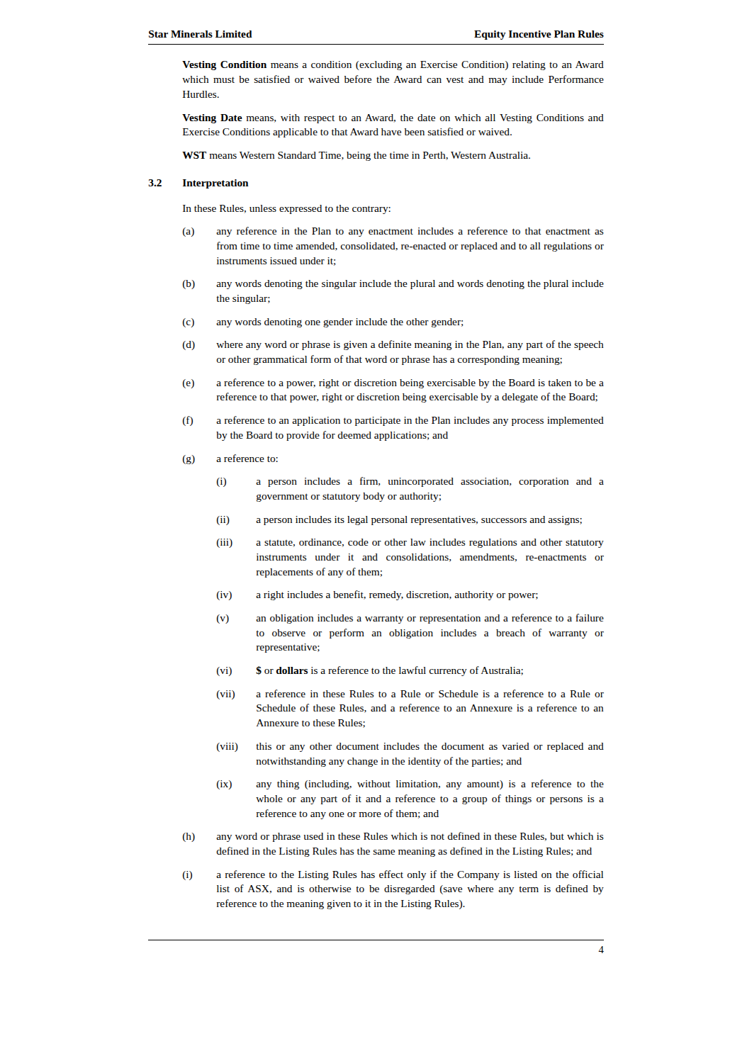Star Minerals Limited
Equity Incentive Plan Rules
Vesting Condition means a condition (excluding an Exercise Condition) relating to an Award which must be satisfied or waived before the Award can vest and may include Performance Hurdles.
Vesting Date means, with respect to an Award, the date on which all Vesting Conditions and Exercise Conditions applicable to that Award have been satisfied or waived.
WST means Western Standard Time, being the time in Perth, Western Australia.
3.2
Interpretation
In these Rules, unless expressed to the contrary:
(a) any reference in the Plan to any enactment includes a reference to that enactment as from time to time amended, consolidated, re-enacted or replaced and to all regulations or instruments issued under it;
(b) any words denoting the singular include the plural and words denoting the plural include the singular;
(c) any words denoting one gender include the other gender;
(d) where any word or phrase is given a definite meaning in the Plan, any part of the speech or other grammatical form of that word or phrase has a corresponding meaning;
(e) a reference to a power, right or discretion being exercisable by the Board is taken to be a reference to that power, right or discretion being exercisable by a delegate of the Board;
(f) a reference to an application to participate in the Plan includes any process implemented by the Board to provide for deemed applications; and
(g) a reference to:
(i) a person includes a firm, unincorporated association, corporation and a government or statutory body or authority;
(ii) a person includes its legal personal representatives, successors and assigns;
(iii) a statute, ordinance, code or other law includes regulations and other statutory instruments under it and consolidations, amendments, re-enactments or replacements of any of them;
(iv) a right includes a benefit, remedy, discretion, authority or power;
(v) an obligation includes a warranty or representation and a reference to a failure to observe or perform an obligation includes a breach of warranty or representative;
(vi) $ or dollars is a reference to the lawful currency of Australia;
(vii) a reference in these Rules to a Rule or Schedule is a reference to a Rule or Schedule of these Rules, and a reference to an Annexure is a reference to an Annexure to these Rules;
(viii) this or any other document includes the document as varied or replaced and notwithstanding any change in the identity of the parties; and
(ix) any thing (including, without limitation, any amount) is a reference to the whole or any part of it and a reference to a group of things or persons is a reference to any one or more of them; and
(h) any word or phrase used in these Rules which is not defined in these Rules, but which is defined in the Listing Rules has the same meaning as defined in the Listing Rules; and
(i) a reference to the Listing Rules has effect only if the Company is listed on the official list of ASX, and is otherwise to be disregarded (save where any term is defined by reference to the meaning given to it in the Listing Rules).
4